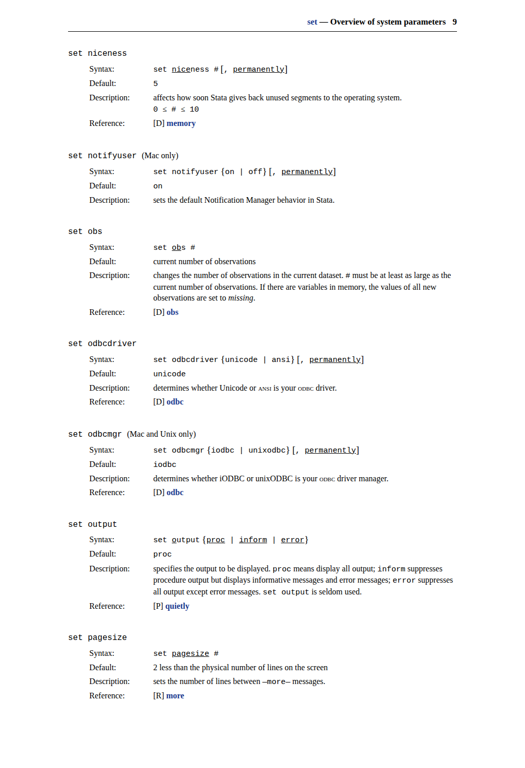set — Overview of system parameters9
set niceness
Syntax:
set niceness # [, permanently]
Default:
5
Description:
affects how soon Stata gives back unused segments to the operating system.
0 ≤ # ≤ 10
Reference:
[D] memory
set notifyuser (Mac only)
Syntax:
set notifyuser {on | off} [, permanently]
Default:
on
Description:
sets the default Notification Manager behavior in Stata.
set obs
Syntax:
set obs #
Default:
current number of observations
Description:
changes the number of observations in the current dataset. # must be at least as large as the current number of observations. If there are variables in memory, the values of all new observations are set to missing.
Reference:
[D] obs
set odbcdriver
Syntax:
set odbcdriver {unicode | ansi} [, permanently]
Default:
unicode
Description:
determines whether Unicode or ansi is your odbc driver.
Reference:
[D] odbc
set odbcmgr (Mac and Unix only)
Syntax:
set odbcmgr {iodbc | unixodbc} [, permanently]
Default:
iodbc
Description:
determines whether iODBC or unixODBC is your odbc driver manager.
Reference:
[D] odbc
set output
Syntax:
set output {proc | inform | error}
Default:
proc
Description:
specifies the output to be displayed. proc means display all output; inform suppresses procedure output but displays informative messages and error messages; error suppresses all output except error messages. set output is seldom used.
Reference:
[P] quietly
set pagesize
Syntax:
set pagesize #
Default:
2 less than the physical number of lines on the screen
Description:
sets the number of lines between —more— messages.
Reference:
[R] more